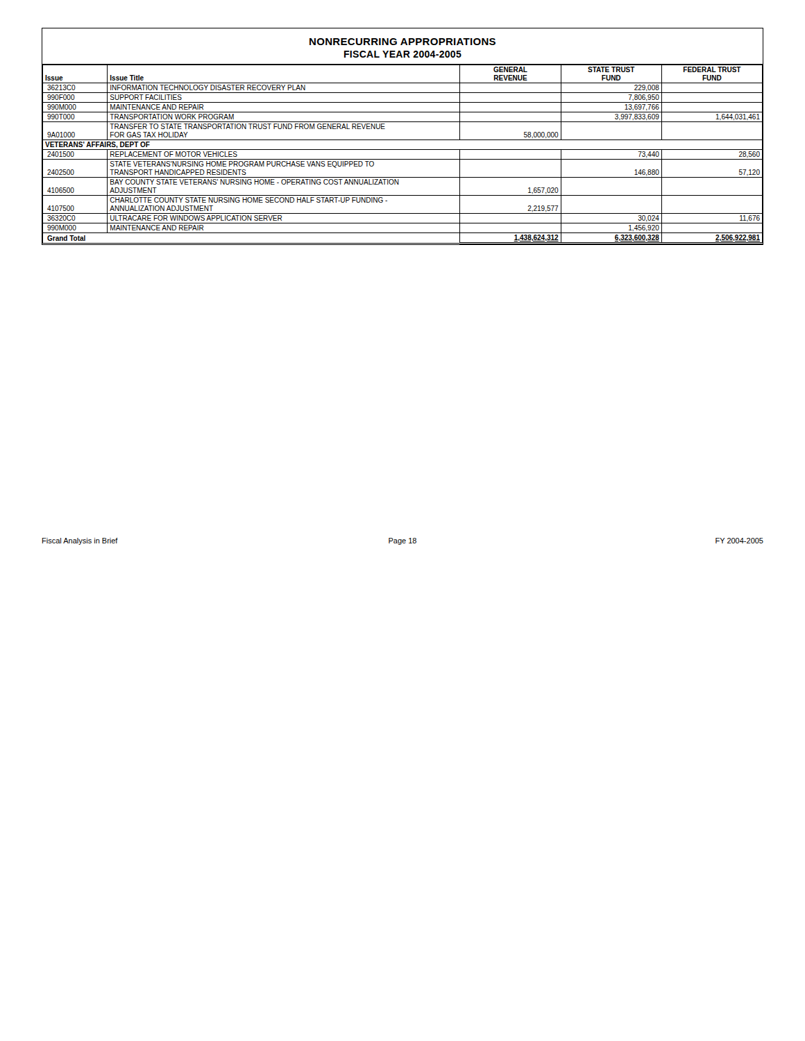NONRECURRING APPROPRIATIONS
FISCAL YEAR 2004-2005
| Issue | Issue Title | GENERAL REVENUE | STATE TRUST FUND | FEDERAL TRUST FUND |
| --- | --- | --- | --- | --- |
| 36213C0 | INFORMATION TECHNOLOGY DISASTER RECOVERY PLAN | | 229,008 | |
| 990F000 | SUPPORT FACILITIES | | 7,806,950 | |
| 990M000 | MAINTENANCE AND REPAIR | | 13,697,766 | |
| 990T000 | TRANSPORTATION WORK PROGRAM | | 3,997,833,609 | 1,644,031,461 |
| 9A01000 | TRANSFER TO STATE TRANSPORTATION TRUST FUND FROM GENERAL REVENUE FOR GAS TAX HOLIDAY | 58,000,000 | | |
| VETERANS' AFFAIRS, DEPT OF |
| 2401500 | REPLACEMENT OF MOTOR VEHICLES | | 73,440 | 28,560 |
| 2402500 | STATE VETERANS'NURSING HOME PROGRAM PURCHASE VANS EQUIPPED TO TRANSPORT HANDICAPPED RESIDENTS | | 146,880 | 57,120 |
| 4106500 | BAY COUNTY STATE VETERANS' NURSING HOME - OPERATING COST ANNUALIZATION ADJUSTMENT | 1,657,020 | | |
| 4107500 | CHARLOTTE COUNTY STATE NURSING HOME SECOND HALF START-UP FUNDING - ANNUALIZATION ADJUSTMENT | 2,219,577 | | |
| 36320C0 | ULTRACARE FOR WINDOWS APPLICATION SERVER | | 30,024 | 11,676 |
| 990M000 | MAINTENANCE AND REPAIR | | 1,456,920 | |
| Grand Total | 1,438,624,312 | 6,323,600,328 | 2,506,922,981 |
Fiscal Analysis in Brief
Page 18
FY 2004-2005